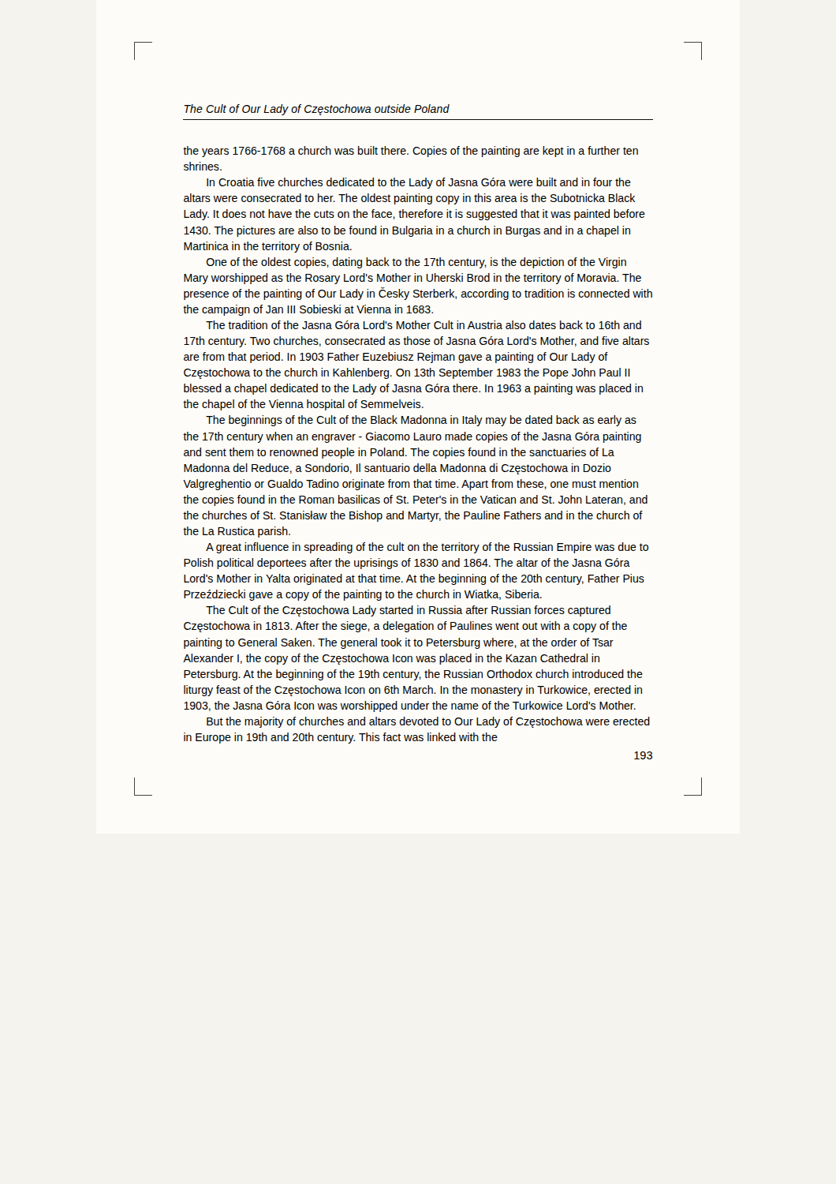The Cult of Our Lady of Częstochowa outside Poland
the years 1766-1768 a church was built there. Copies of the painting are kept in a further ten shrines.
In Croatia five churches dedicated to the Lady of Jasna Góra were built and in four the altars were consecrated to her. The oldest painting copy in this area is the Subotnicka Black Lady. It does not have the cuts on the face, therefore it is suggested that it was painted before 1430. The pictures are also to be found in Bulgaria in a church in Burgas and in a chapel in Martinica in the territory of Bosnia.
One of the oldest copies, dating back to the 17th century, is the depiction of the Virgin Mary worshipped as the Rosary Lord's Mother in Uherski Brod in the territory of Moravia. The presence of the painting of Our Lady in Česky Sterberk, according to tradition is connected with the campaign of Jan III Sobieski at Vienna in 1683.
The tradition of the Jasna Góra Lord's Mother Cult in Austria also dates back to 16th and 17th century. Two churches, consecrated as those of Jasna Góra Lord's Mother, and five altars are from that period. In 1903 Father Euzebiusz Rejman gave a painting of Our Lady of Częstochowa to the church in Kahlenberg. On 13th September 1983 the Pope John Paul II blessed a chapel dedicated to the Lady of Jasna Góra there. In 1963 a painting was placed in the chapel of the Vienna hospital of Semmelveis.
The beginnings of the Cult of the Black Madonna in Italy may be dated back as early as the 17th century when an engraver - Giacomo Lauro made copies of the Jasna Góra painting and sent them to renowned people in Poland. The copies found in the sanctuaries of La Madonna del Reduce, a Sondorio, Il santuario della Madonna di Częstochowa in Dozio Valgreghentio or Gualdo Tadino originate from that time. Apart from these, one must mention the copies found in the Roman basilicas of St. Peter's in the Vatican and St. John Lateran, and the churches of St. Stanisław the Bishop and Martyr, the Pauline Fathers and in the church of the La Rustica parish.
A great influence in spreading of the cult on the territory of the Russian Empire was due to Polish political deportees after the uprisings of 1830 and 1864. The altar of the Jasna Góra Lord's Mother in Yalta originated at that time. At the beginning of the 20th century, Father Pius Przeździecki gave a copy of the painting to the church in Wiatka, Siberia.
The Cult of the Częstochowa Lady started in Russia after Russian forces captured Częstochowa in 1813. After the siege, a delegation of Paulines went out with a copy of the painting to General Saken. The general took it to Petersburg where, at the order of Tsar Alexander I, the copy of the Częstochowa Icon was placed in the Kazan Cathedral in Petersburg. At the beginning of the 19th century, the Russian Orthodox church introduced the liturgy feast of the Częstochowa Icon on 6th March. In the monastery in Turkowice, erected in 1903, the Jasna Góra Icon was worshipped under the name of the Turkowice Lord's Mother.
But the majority of churches and altars devoted to Our Lady of Częstochowa were erected in Europe in 19th and 20th century. This fact was linked with the
193